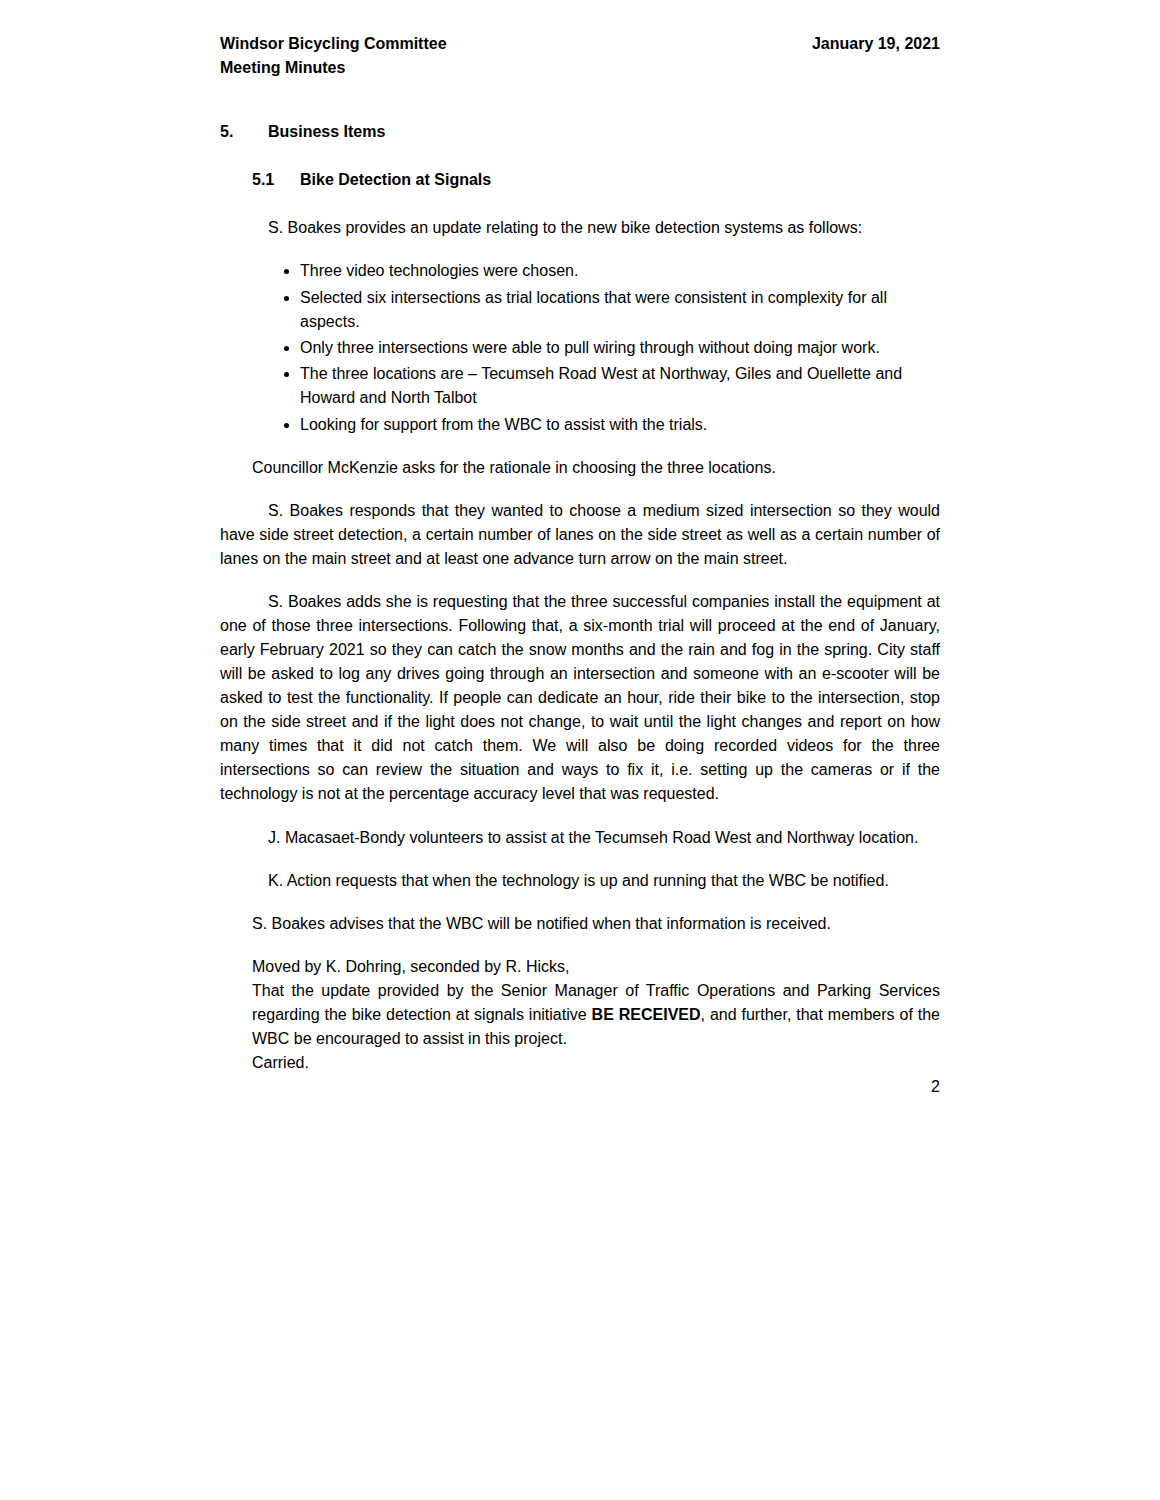Windsor Bicycling Committee
Meeting Minutes
January 19, 2021
5. Business Items
5.1 Bike Detection at Signals
S. Boakes provides an update relating to the new bike detection systems as follows:
Three video technologies were chosen.
Selected six intersections as trial locations that were consistent in complexity for all aspects.
Only three intersections were able to pull wiring through without doing major work.
The three locations are – Tecumseh Road West at Northway, Giles and Ouellette and Howard and North Talbot
Looking for support from the WBC to assist with the trials.
Councillor McKenzie asks for the rationale in choosing the three locations.
S. Boakes responds that they wanted to choose a medium sized intersection so they would have side street detection, a certain number of lanes on the side street as well as a certain number of lanes on the main street and at least one advance turn arrow on the main street.
S. Boakes adds she is requesting that the three successful companies install the equipment at one of those three intersections. Following that, a six-month trial will proceed at the end of January, early February 2021 so they can catch the snow months and the rain and fog in the spring. City staff will be asked to log any drives going through an intersection and someone with an e-scooter will be asked to test the functionality. If people can dedicate an hour, ride their bike to the intersection, stop on the side street and if the light does not change, to wait until the light changes and report on how many times that it did not catch them. We will also be doing recorded videos for the three intersections so can review the situation and ways to fix it, i.e. setting up the cameras or if the technology is not at the percentage accuracy level that was requested.
J. Macasaet-Bondy volunteers to assist at the Tecumseh Road West and Northway location.
K. Action requests that when the technology is up and running that the WBC be notified.
S. Boakes advises that the WBC will be notified when that information is received.
Moved by K. Dohring, seconded by R. Hicks,
That the update provided by the Senior Manager of Traffic Operations and Parking Services regarding the bike detection at signals initiative BE RECEIVED, and further, that members of the WBC be encouraged to assist in this project.
Carried.
2